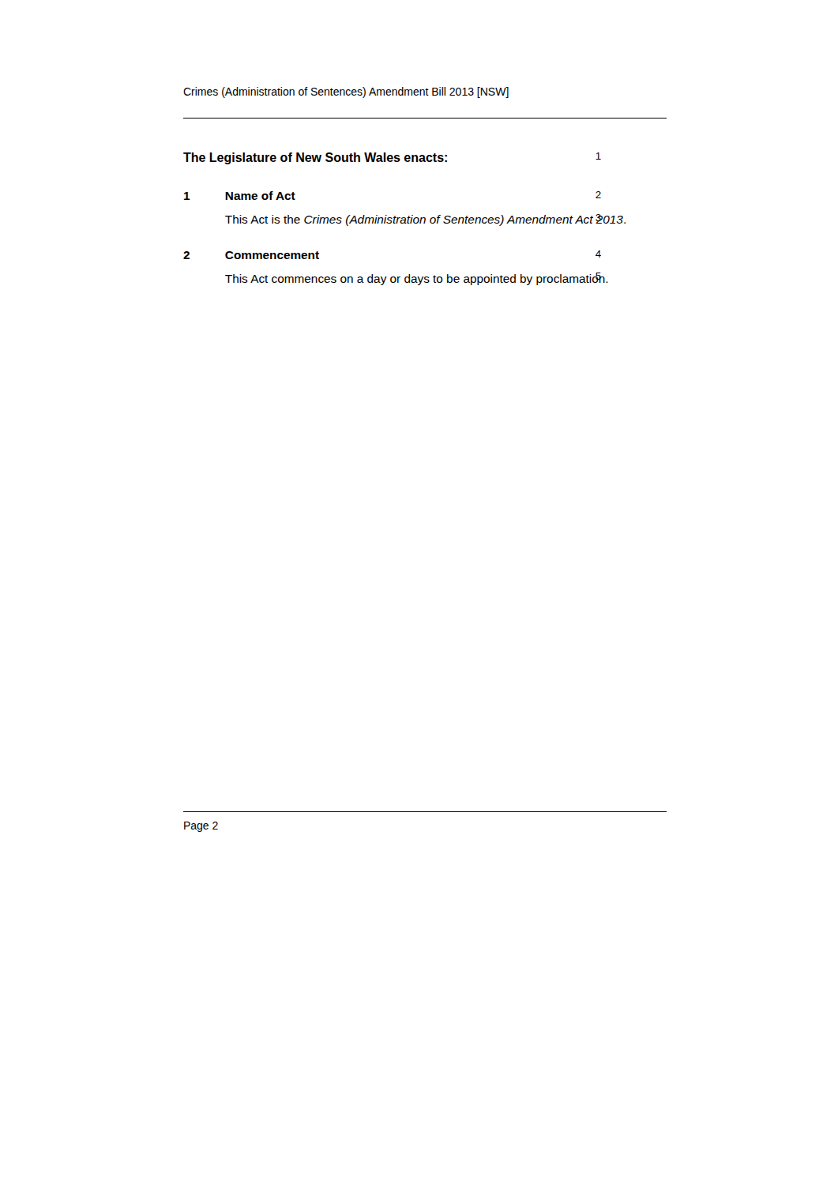Crimes (Administration of Sentences) Amendment Bill 2013 [NSW]
The Legislature of New South Wales enacts:
1
1
Name of Act
This Act is the Crimes (Administration of Sentences) Amendment Act 2013.
2 3
2
Commencement
This Act commences on a day or days to be appointed by proclamation.
4 5
Page 2